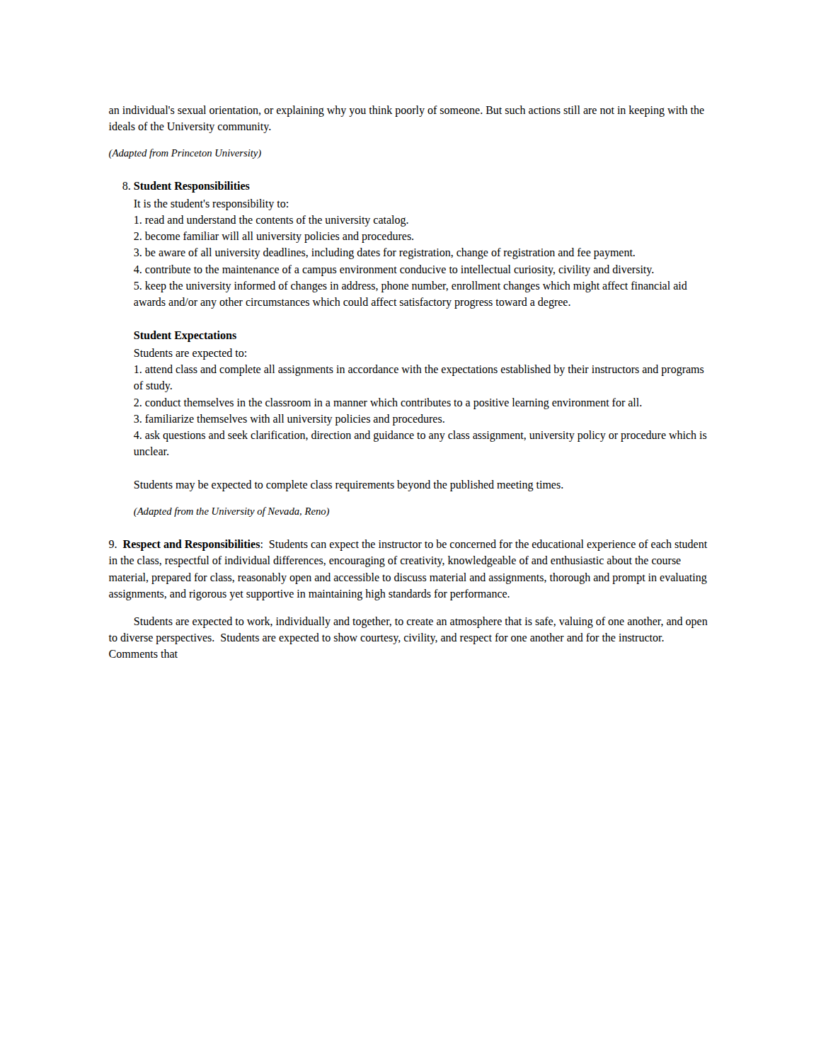an individual's sexual orientation, or explaining why you think poorly of someone. But such actions still are not in keeping with the ideals of the University community.
(Adapted from Princeton University)
Student Responsibilities
It is the student's responsibility to:
1. read and understand the contents of the university catalog.
2. become familiar will all university policies and procedures.
3. be aware of all university deadlines, including dates for registration, change of registration and fee payment.
4. contribute to the maintenance of a campus environment conducive to intellectual curiosity, civility and diversity.
5. keep the university informed of changes in address, phone number, enrollment changes which might affect financial aid awards and/or any other circumstances which could affect satisfactory progress toward a degree.
Student Expectations
Students are expected to:
1. attend class and complete all assignments in accordance with the expectations established by their instructors and programs of study.
2. conduct themselves in the classroom in a manner which contributes to a positive learning environment for all.
3. familiarize themselves with all university policies and procedures.
4. ask questions and seek clarification, direction and guidance to any class assignment, university policy or procedure which is unclear.
Students may be expected to complete class requirements beyond the published meeting times.
(Adapted from the University of Nevada, Reno)
9. Respect and Responsibilities: Students can expect the instructor to be concerned for the educational experience of each student in the class, respectful of individual differences, encouraging of creativity, knowledgeable of and enthusiastic about the course material, prepared for class, reasonably open and accessible to discuss material and assignments, thorough and prompt in evaluating assignments, and rigorous yet supportive in maintaining high standards for performance.
Students are expected to work, individually and together, to create an atmosphere that is safe, valuing of one another, and open to diverse perspectives. Students are expected to show courtesy, civility, and respect for one another and for the instructor. Comments that